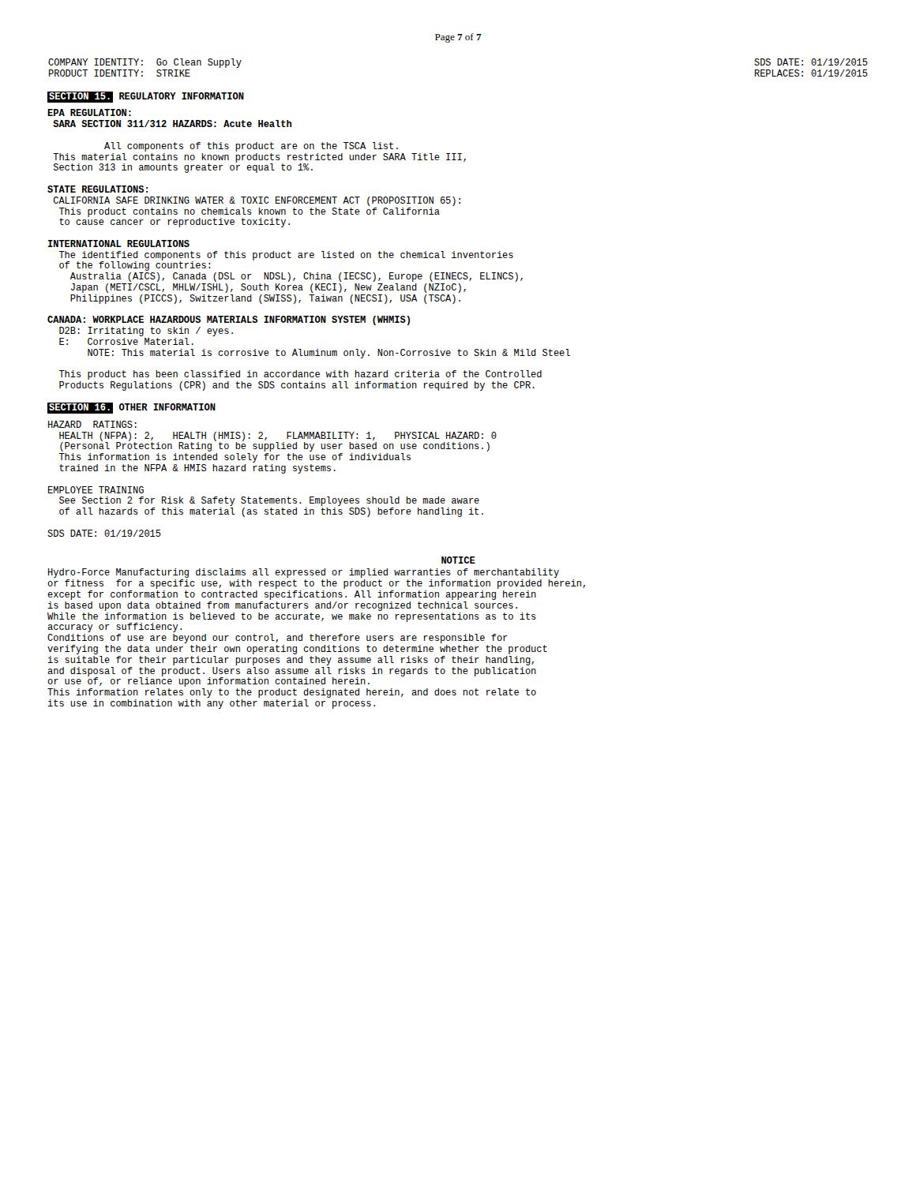Page 7 of 7
| COMPANY IDENTITY: Go Clean Supply PRODUCT IDENTITY: STRIKE | SDS DATE: 01/19/2015 REPLACES: 01/19/2015 |
SECTION 15. REGULATORY INFORMATION
EPA REGULATION:
 SARA SECTION 311/312 HAZARDS: Acute Health

          All components of this product are on the TSCA list.
 This material contains no known products restricted under SARA Title III,
 Section 313 in amounts greater or equal to 1%.

STATE REGULATIONS:
 CALIFORNIA SAFE DRINKING WATER & TOXIC ENFORCEMENT ACT (PROPOSITION 65):
  This product contains no chemicals known to the State of California
  to cause cancer or reproductive toxicity.

INTERNATIONAL REGULATIONS
  The identified components of this product are listed on the chemical inventories
  of the following countries:
    Australia (AICS), Canada (DSL or  NDSL), China (IECSC), Europe (EINECS, ELINCS),
    Japan (METI/CSCL, MHLW/ISHL), South Korea (KECI), New Zealand (NZIoC),
    Philippines (PICCS), Switzerland (SWISS), Taiwan (NECSI), USA (TSCA).

CANADA: WORKPLACE HAZARDOUS MATERIALS INFORMATION SYSTEM (WHMIS)
  D2B: Irritating to skin / eyes.
  E:   Corrosive Material.
       NOTE: This material is corrosive to Aluminum only. Non-Corrosive to Skin & Mild Steel

  This product has been classified in accordance with hazard criteria of the Controlled
  Products Regulations (CPR) and the SDS contains all information required by the CPR.
SECTION 16. OTHER INFORMATION
HAZARD  RATINGS:
  HEALTH (NFPA): 2,   HEALTH (HMIS): 2,   FLAMMABILITY: 1,   PHYSICAL HAZARD: 0
  (Personal Protection Rating to be supplied by user based on use conditions.)
  This information is intended solely for the use of individuals
  trained in the NFPA & HMIS hazard rating systems.

EMPLOYEE TRAINING
  See Section 2 for Risk & Safety Statements. Employees should be made aware
  of all hazards of this material (as stated in this SDS) before handling it.

SDS DATE: 01/19/2015
NOTICE
Hydro-Force Manufacturing disclaims all expressed or implied warranties of merchantability
or fitness  for a specific use, with respect to the product or the information provided herein,
except for conformation to contracted specifications. All information appearing herein
is based upon data obtained from manufacturers and/or recognized technical sources.
While the information is believed to be accurate, we make no representations as to its
accuracy or sufficiency.
Conditions of use are beyond our control, and therefore users are responsible for
verifying the data under their own operating conditions to determine whether the product
is suitable for their particular purposes and they assume all risks of their handling,
and disposal of the product. Users also assume all risks in regards to the publication
or use of, or reliance upon information contained herein.
This information relates only to the product designated herein, and does not relate to
its use in combination with any other material or process.